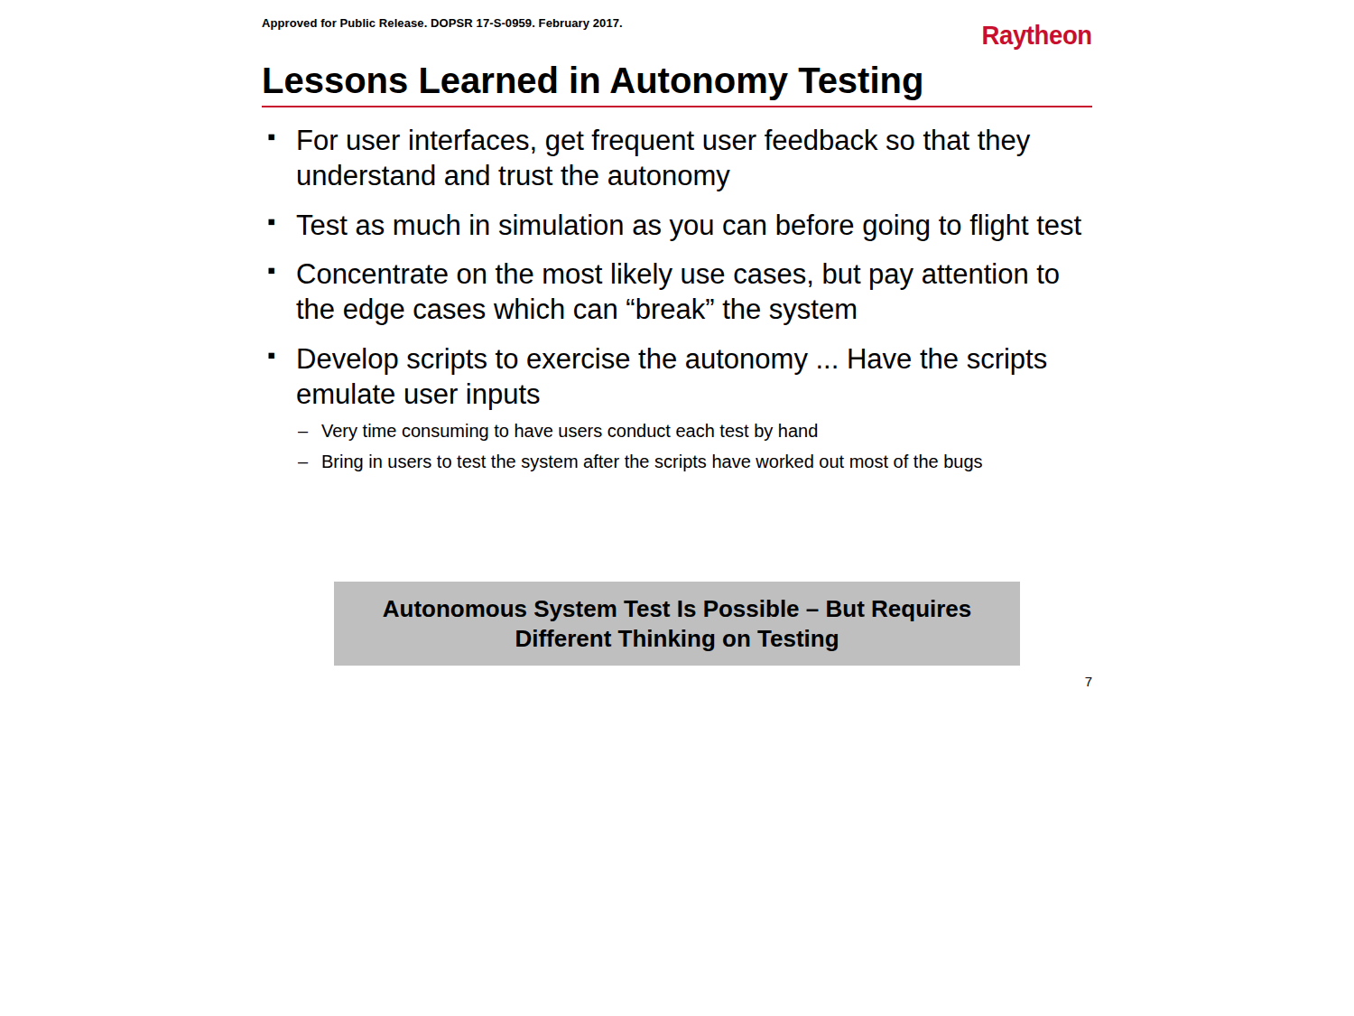Approved for Public Release. DOPSR 17-S-0959. February 2017.
Raytheon
Lessons Learned in Autonomy Testing
For user interfaces, get frequent user feedback so that they understand and trust the autonomy
Test as much in simulation as you can before going to flight test
Concentrate on the most likely use cases, but pay attention to the edge cases which can “break” the system
Develop scripts to exercise the autonomy ... Have the scripts emulate user inputs
Very time consuming to have users conduct each test by hand
Bring in users to test the system after the scripts have worked out most of the bugs
Autonomous System Test Is Possible – But Requires
Different Thinking on Testing
7